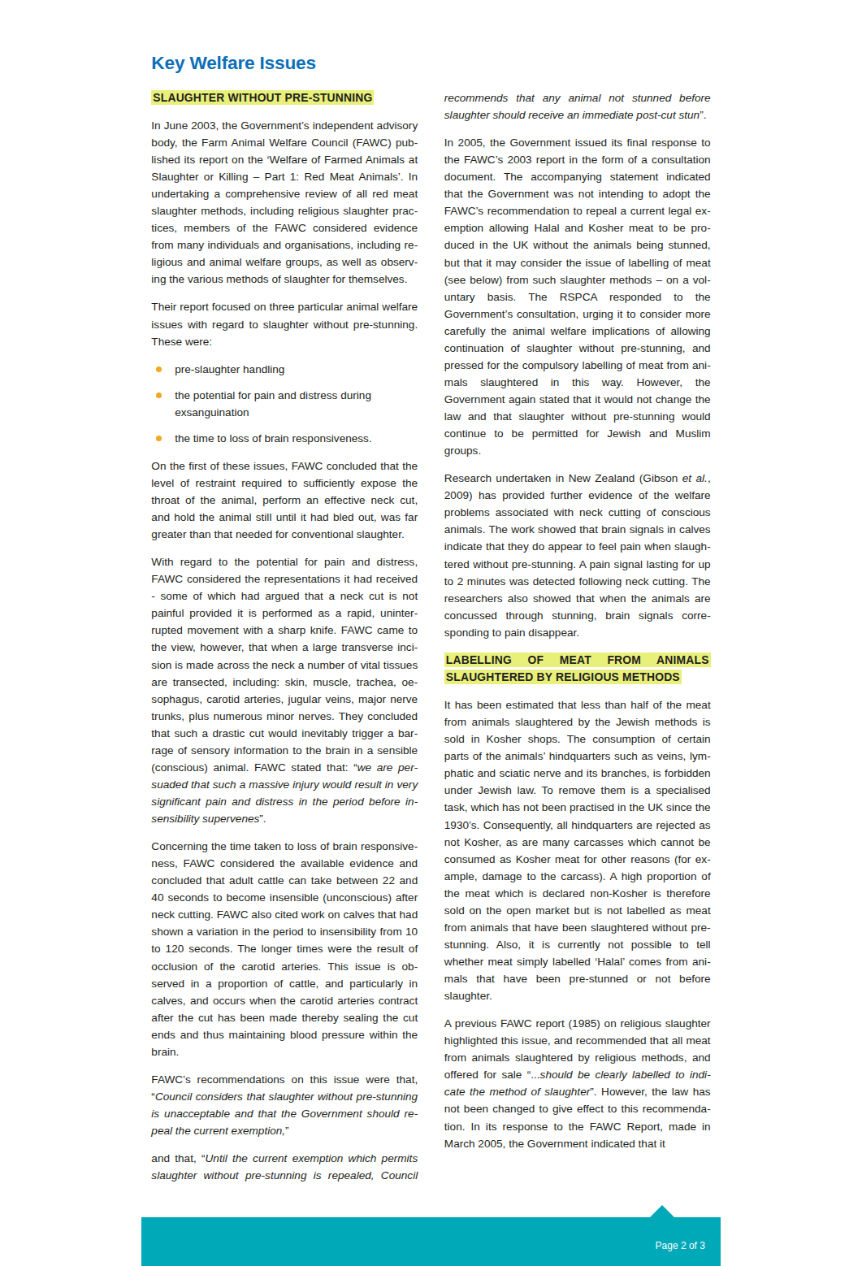Key Welfare Issues
Slaughter without pre-stunning
In June 2003, the Government’s independent advisory body, the Farm Animal Welfare Council (FAWC) published its report on the ‘Welfare of Farmed Animals at Slaughter or Killing – Part 1: Red Meat Animals’. In undertaking a comprehensive review of all red meat slaughter methods, including religious slaughter practices, members of the FAWC considered evidence from many individuals and organisations, including religious and animal welfare groups, as well as observing the various methods of slaughter for themselves.
Their report focused on three particular animal welfare issues with regard to slaughter without pre-stunning. These were:
pre-slaughter handling
the potential for pain and distress during exsanguination
the time to loss of brain responsiveness.
On the first of these issues, FAWC concluded that the level of restraint required to sufficiently expose the throat of the animal, perform an effective neck cut, and hold the animal still until it had bled out, was far greater than that needed for conventional slaughter.
With regard to the potential for pain and distress, FAWC considered the representations it had received - some of which had argued that a neck cut is not painful provided it is performed as a rapid, uninterrupted movement with a sharp knife. FAWC came to the view, however, that when a large transverse incision is made across the neck a number of vital tissues are transected, including: skin, muscle, trachea, oesophagus, carotid arteries, jugular veins, major nerve trunks, plus numerous minor nerves. They concluded that such a drastic cut would inevitably trigger a barrage of sensory information to the brain in a sensible (conscious) animal. FAWC stated that: “we are persuaded that such a massive injury would result in very significant pain and distress in the period before insensibility supervenes”.
Concerning the time taken to loss of brain responsiveness, FAWC considered the available evidence and concluded that adult cattle can take between 22 and 40 seconds to become insensible (unconscious) after neck cutting. FAWC also cited work on calves that had shown a variation in the period to insensibility from 10 to 120 seconds. The longer times were the result of occlusion of the carotid arteries. This issue is observed in a proportion of cattle, and particularly in calves, and occurs when the carotid arteries contract after the cut has been made thereby sealing the cut ends and thus maintaining blood pressure within the brain.
FAWC’s recommendations on this issue were that, “Council considers that slaughter without pre-stunning is unacceptable and that the Government should repeal the current exemption,”
and that, “Until the current exemption which permits slaughter without pre-stunning is repealed, Council recommends that any animal not stunned before slaughter should receive an immediate post-cut stun”.
In 2005, the Government issued its final response to the FAWC’s 2003 report in the form of a consultation document. The accompanying statement indicated that the Government was not intending to adopt the FAWC’s recommendation to repeal a current legal exemption allowing Halal and Kosher meat to be produced in the UK without the animals being stunned, but that it may consider the issue of labelling of meat (see below) from such slaughter methods – on a voluntary basis. The RSPCA responded to the Government’s consultation, urging it to consider more carefully the animal welfare implications of allowing continuation of slaughter without pre-stunning, and pressed for the compulsory labelling of meat from animals slaughtered in this way. However, the Government again stated that it would not change the law and that slaughter without pre-stunning would continue to be permitted for Jewish and Muslim groups.
Research undertaken in New Zealand (Gibson et al., 2009) has provided further evidence of the welfare problems associated with neck cutting of conscious animals. The work showed that brain signals in calves indicate that they do appear to feel pain when slaughtered without pre-stunning. A pain signal lasting for up to 2 minutes was detected following neck cutting. The researchers also showed that when the animals are concussed through stunning, brain signals corresponding to pain disappear.
Labelling of meat from animals slaughtered by religious methods
It has been estimated that less than half of the meat from animals slaughtered by the Jewish methods is sold in Kosher shops. The consumption of certain parts of the animals’ hindquarters such as veins, lymphatic and sciatic nerve and its branches, is forbidden under Jewish law. To remove them is a specialised task, which has not been practised in the UK since the 1930’s. Consequently, all hindquarters are rejected as not Kosher, as are many carcasses which cannot be consumed as Kosher meat for other reasons (for example, damage to the carcass). A high proportion of the meat which is declared non-Kosher is therefore sold on the open market but is not labelled as meat from animals that have been slaughtered without pre-stunning. Also, it is currently not possible to tell whether meat simply labelled ‘Halal’ comes from animals that have been pre-stunned or not before slaughter.
A previous FAWC report (1985) on religious slaughter highlighted this issue, and recommended that all meat from animals slaughtered by religious methods, and offered for sale “...should be clearly labelled to indicate the method of slaughter”. However, the law has not been changed to give effect to this recommendation. In its response to the FAWC Report, made in March 2005, the Government indicated that it
Page 2 of 3